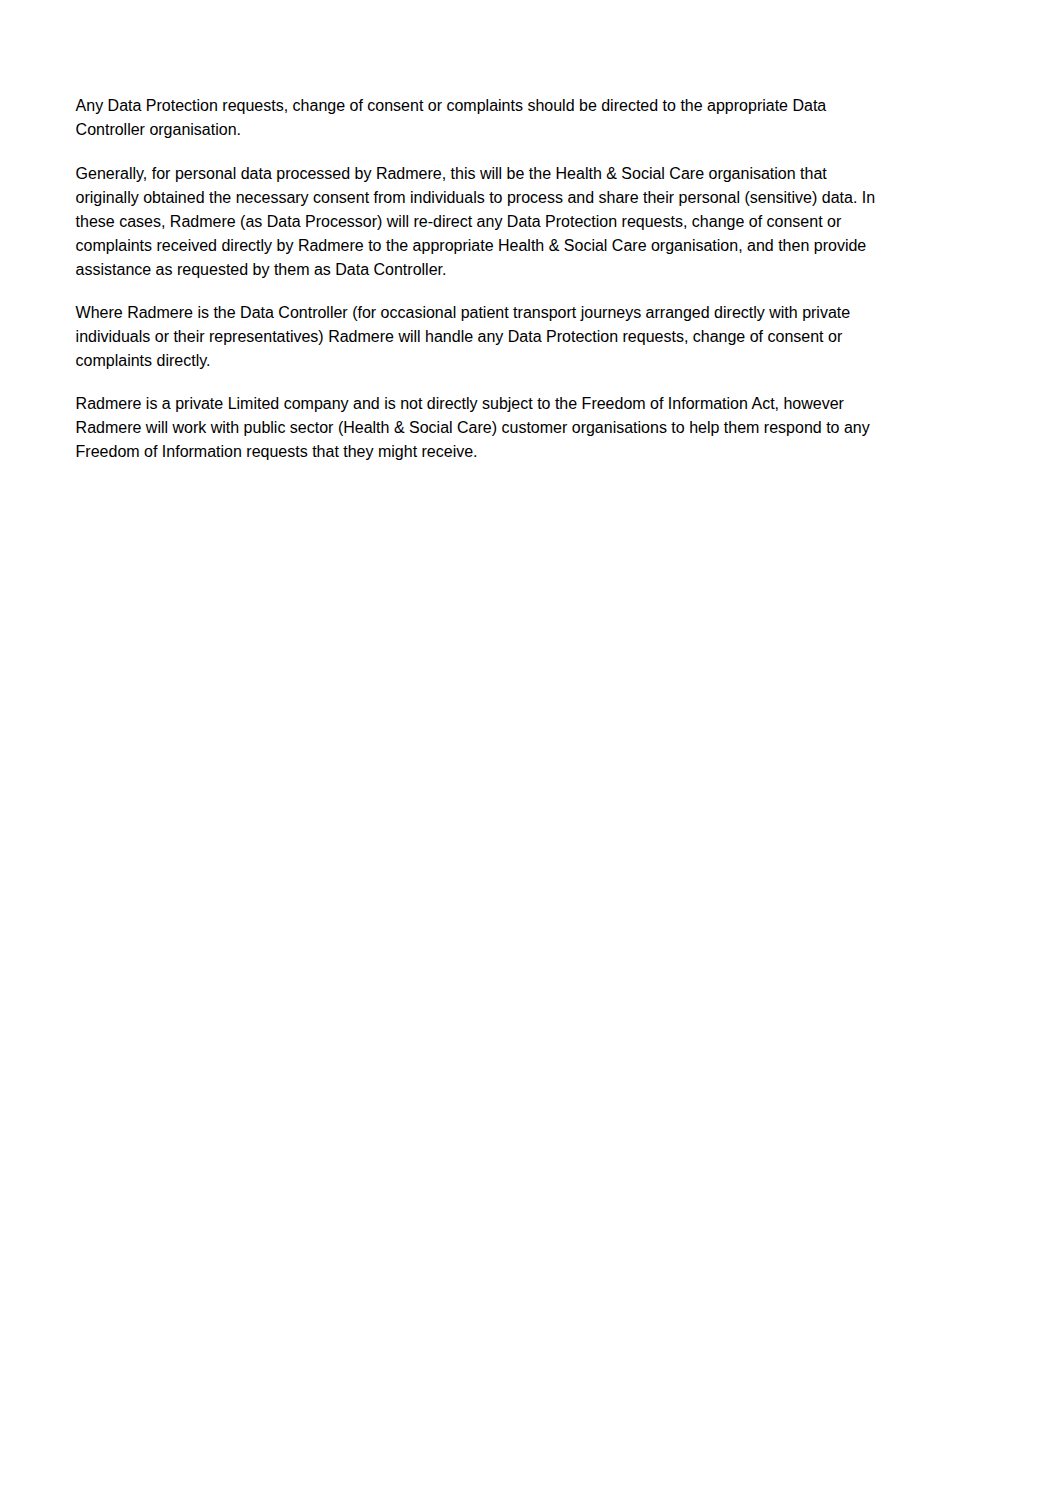Any Data Protection requests, change of consent or complaints should be directed to the appropriate Data Controller organisation.
Generally, for personal data processed by Radmere, this will be the Health & Social Care organisation that originally obtained the necessary consent from individuals to process and share their personal (sensitive) data. In these cases, Radmere (as Data Processor) will re-direct any Data Protection requests, change of consent or complaints received directly by Radmere to the appropriate Health & Social Care organisation, and then provide assistance as requested by them as Data Controller.
Where Radmere is the Data Controller (for occasional patient transport journeys arranged directly with private individuals or their representatives) Radmere will handle any Data Protection requests, change of consent or complaints directly.
Radmere is a private Limited company and is not directly subject to the Freedom of Information Act, however Radmere will work with public sector (Health & Social Care) customer organisations to help them respond to any Freedom of Information requests that they might receive.